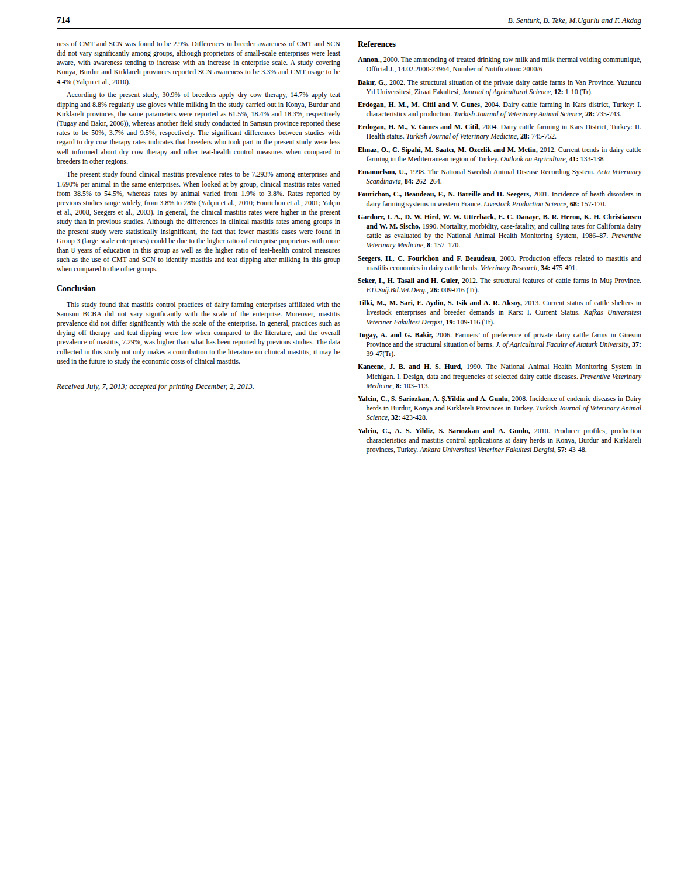714 B. Senturk, B. Teke, M.Ugurlu and F. Akdag
ness of CMT and SCN was found to be 2.9%. Differences in breeder awareness of CMT and SCN did not vary significantly among groups, although proprietors of small-scale enterprises were least aware, with awareness tending to increase with an increase in enterprise scale. A study covering Konya, Burdur and Kirklareli provinces reported SCN awareness to be 3.3% and CMT usage to be 4.4% (Yalçın et al., 2010).
According to the present study, 30.9% of breeders apply dry cow therapy, 14.7% apply teat dipping and 8.8% regularly use gloves while milking In the study carried out in Konya, Burdur and Kirklareli provinces, the same parameters were reported as 61.5%, 18.4% and 18.3%, respectively (Tugay and Bakır, 2006)), whereas another field study conducted in Samsun province reported these rates to be 50%, 3.7% and 9.5%, respectively. The significant differences between studies with regard to dry cow therapy rates indicates that breeders who took part in the present study were less well informed about dry cow therapy and other teat-health control measures when compared to breeders in other regions.
The present study found clinical mastitis prevalence rates to be 7.293% among enterprises and 1.690% per animal in the same enterprises. When looked at by group, clinical mastitis rates varied from 38.5% to 54.5%, whereas rates by animal varied from 1.9% to 3.8%. Rates reported by previous studies range widely, from 3.8% to 28% (Yalçın et al., 2010; Fourichon et al., 2001; Yalçın et al., 2008, Seegers et al., 2003). In general, the clinical mastitis rates were higher in the present study than in previous studies. Although the differences in clinical mastitis rates among groups in the present study were statistically insignificant, the fact that fewer mastitis cases were found in Group 3 (large-scale enterprises) could be due to the higher ratio of enterprise proprietors with more than 8 years of education in this group as well as the higher ratio of teat-health control measures such as the use of CMT and SCN to identify mastitis and teat dipping after milking in this group when compared to the other groups.
Conclusion
This study found that mastitis control practices of dairy-farming enterprises affiliated with the Samsun BCBA did not vary significantly with the scale of the enterprise. Moreover, mastitis prevalence did not differ significantly with the scale of the enterprise. In general, practices such as drying off therapy and teat-dipping were low when compared to the literature, and the overall prevalence of mastitis, 7.29%, was higher than what has been reported by previous studies. The data collected in this study not only makes a contribution to the literature on clinical mastitis, it may be used in the future to study the economic costs of clinical mastitis.
Received July, 7, 2013; accepted for printing December, 2, 2013.
References
Annon., 2000. The ammending of treated drinking raw milk and milk thermal voiding communiqué, Official J., 14.02.2000-23964, Number of Notification: 2000/6
Bakır, G., 2002. The structural situation of the private dairy cattle farms in Van Province. Yuzuncu Yıl Universitesi, Ziraat Fakultesi, Journal of Agricultural Science, 12: 1-10 (Tr).
Erdogan, H. M., M. Citil and V. Gunes, 2004. Dairy cattle farming in Kars district, Turkey: I. characteristics and production. Turkish Journal of Veterinary Animal Science, 28: 735-743.
Erdogan, H. M., V. Gunes and M. Citil, 2004. Dairy cattle farming in Kars District, Turkey: II. Health status. Turkish Journal of Veterinary Medicine, 28: 745-752.
Elmaz, O., C. Sipahi, M. Saatcı, M. Ozcelik and M. Metin, 2012. Current trends in dairy cattle farming in the Mediterranean region of Turkey. Outlook on Agriculture, 41: 133-138
Emanuelson, U., 1998. The National Swedish Animal Disease Recording System. Acta Veterinary Scandinavia, 84: 262–264.
Fourichon, C., Beaudeau, F., N. Bareille and H. Seegers, 2001. Incidence of heath disorders in dairy farming systems in western France. Livestock Production Science, 68: 157-170.
Gardner, I. A., D. W. Hird, W. W. Utterback, E. C. Danaye, B. R. Heron, K. H. Christiansen and W. M. Sischo, 1990. Mortality, morbidity, case-fatality, and culling rates for California dairy cattle as evaluated by the National Animal Health Monitoring System, 1986–87. Preventive Veterinary Medicine, 8: 157–170.
Seegers, H., C. Fourichon and F. Beaudeau, 2003. Production effects related to mastitis and mastitis economics in dairy cattle herds. Veterinary Research, 34: 475-491.
Seker, I., H. Tasali and H. Guler, 2012. The structural features of cattle farms in Muş Province. F.Ü.Sağ.Bil.Vet.Derg., 26: 009-016 (Tr).
Tilki, M., M. Sari, E. Aydin, S. Isik and A. R. Aksoy, 2013. Current status of cattle shelters in livestock enterprises and breeder demands in Kars: I. Current Status. Kafkas Universitesi Veteriner Fakültesi Dergisi, 19: 109-116 (Tr).
Tugay, A. and G. Bakir, 2006. Farmers’ of preference of private dairy cattle farms in Giresun Province and the structural situation of barns. J. of Agricultural Faculty of Ataturk University, 37: 39-47(Tr).
Kaneene, J. B. and H. S. Hurd, 1990. The National Animal Health Monitoring System in Michigan. I. Design, data and frequencies of selected dairy cattle diseases. Preventive Veterinary Medicine, 8: 103–113.
Yalcin, C., S. Sariozkan, A. Ş.Yildiz and A. Gunlu, 2008. Incidence of endemic diseases in Dairy herds in Burdur, Konya and Kırklareli Provinces in Turkey. Turkish Journal of Veterinary Animal Science, 32: 423-428.
Yalcin, C., A. S. Yildiz, S. Sarıozkan and A. Gunlu, 2010. Producer profiles, production characteristics and mastitis control applications at dairy herds in Konya, Burdur and Kırklareli provinces, Turkey. Ankara Universitesi Veteriner Fakultesi Dergisi, 57: 43-48.